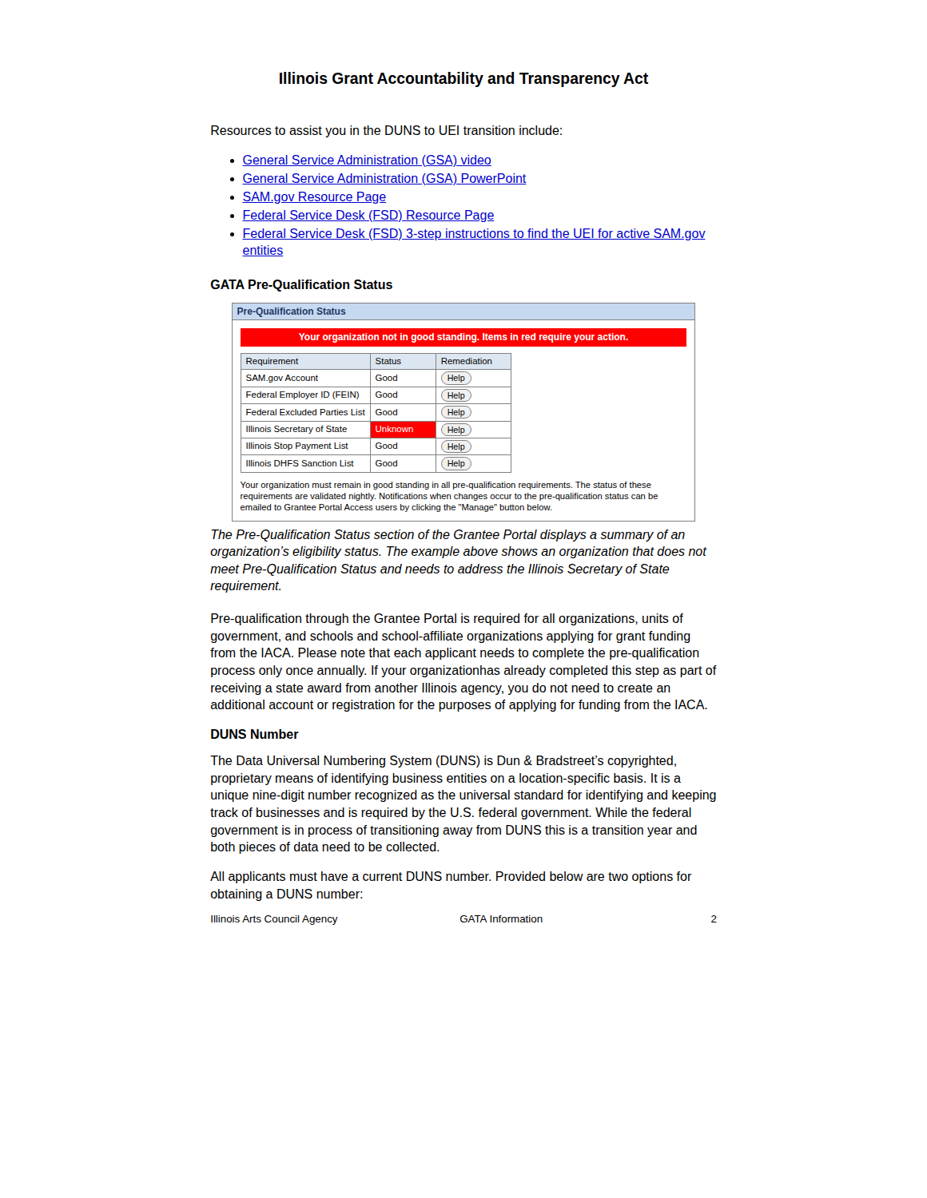Illinois Grant Accountability and Transparency Act
Resources to assist you in the DUNS to UEI transition include:
General Service Administration (GSA) video
General Service Administration (GSA) PowerPoint
SAM.gov Resource Page
Federal Service Desk (FSD) Resource Page
Federal Service Desk (FSD) 3-step instructions to find the UEI for active SAM.gov entities
GATA Pre-Qualification Status
Pre-Qualification Status
Your organization not in good standing. Items in red require your action.
| Requirement | Status | Remediation |
| --- | --- | --- |
| SAM.gov Account | Good | Help |
| Federal Employer ID (FEIN) | Good | Help |
| Federal Excluded Parties List | Good | Help |
| Illinois Secretary of State | Unknown | Help |
| Illinois Stop Payment List | Good | Help |
| Illinois DHFS Sanction List | Good | Help |
Your organization must remain in good standing in all pre-qualification requirements. The status of these requirements are validated nightly. Notifications when changes occur to the pre-qualification status can be emailed to Grantee Portal Access users by clicking the "Manage" button below.
The Pre-Qualification Status section of the Grantee Portal displays a summary of an organization’s eligibility status. The example above shows an organization that does not meet Pre-Qualification Status and needs to address the Illinois Secretary of State requirement.
Pre-qualification through the Grantee Portal is required for all organizations, units of government, and schools and school-affiliate organizations applying for grant funding from the IACA. Please note that each applicant needs to complete the pre-qualification process only once annually. If your organizationhas already completed this step as part of receiving a state award from another Illinois agency, you do not need to create an additional account or registration for the purposes of applying for funding from the IACA.
DUNS Number
The Data Universal Numbering System (DUNS) is Dun & Bradstreet’s copyrighted, proprietary means of identifying business entities on a location-specific basis. It is a unique nine-digit number recognized as the universal standard for identifying and keeping track of businesses and is required by the U.S. federal government. While the federal government is in process of transitioning away from DUNS this is a transition year and both pieces of data need to be collected.
All applicants must have a current DUNS number. Provided below are two options for obtaining a DUNS number:
Illinois Arts Council Agency
GATA Information
2